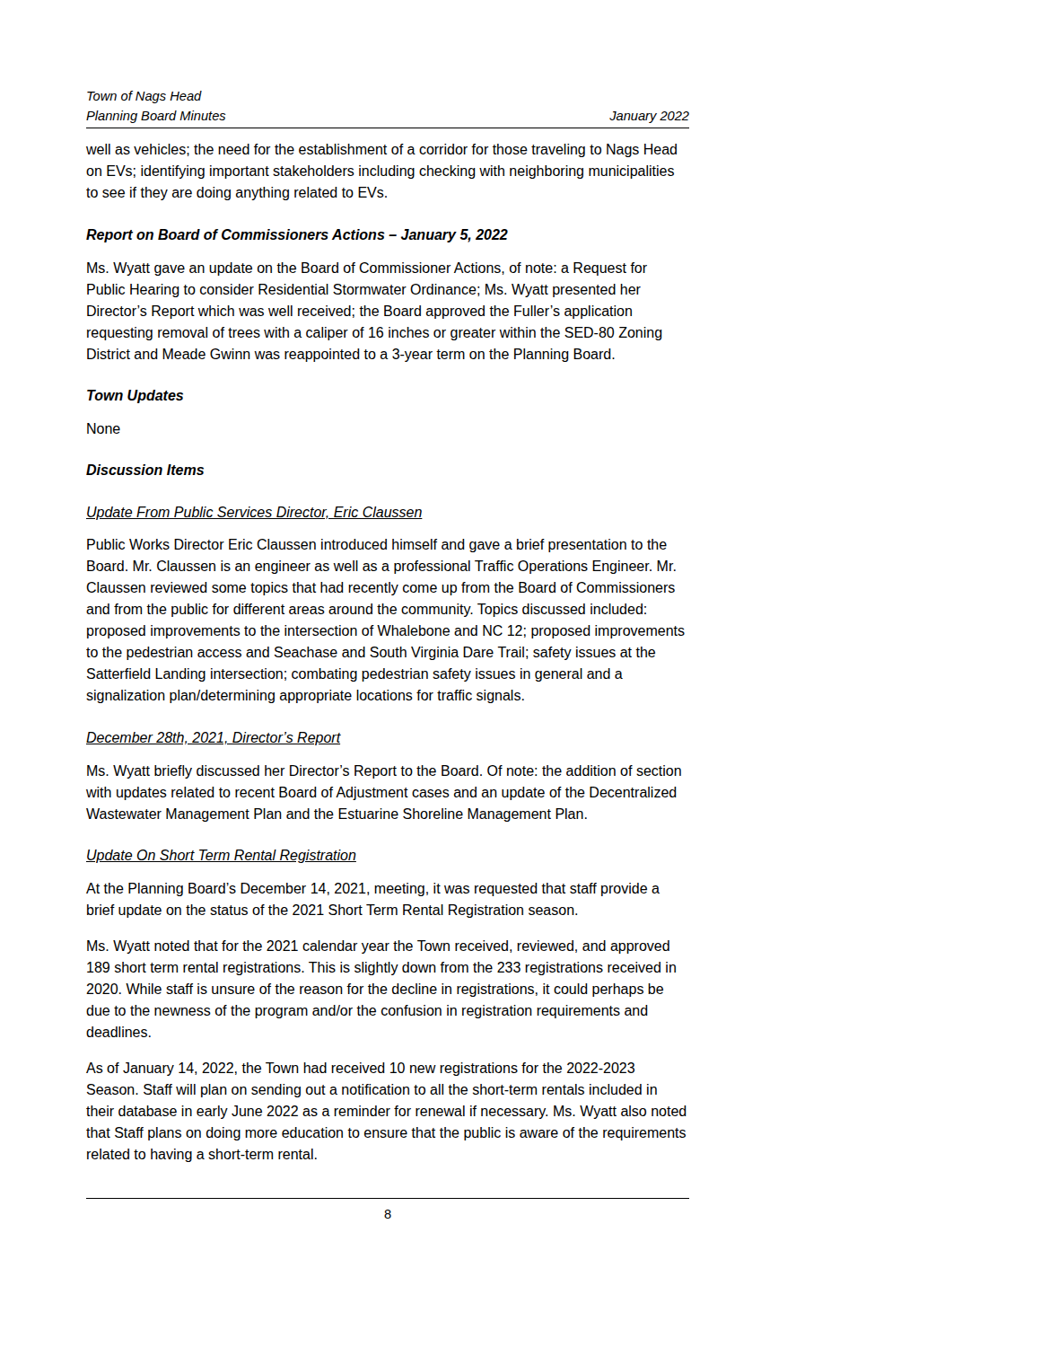Town of Nags Head
Planning Board Minutes
January 2022
well as vehicles; the need for the establishment of a corridor for those traveling to Nags Head on EVs; identifying important stakeholders including checking with neighboring municipalities to see if they are doing anything related to EVs.
Report on Board of Commissioners Actions – January 5, 2022
Ms. Wyatt gave an update on the Board of Commissioner Actions, of note: a Request for Public Hearing to consider Residential Stormwater Ordinance; Ms. Wyatt presented her Director’s Report which was well received; the Board approved the Fuller’s application requesting removal of trees with a caliper of 16 inches or greater within the SED-80 Zoning District and Meade Gwinn was reappointed to a 3-year term on the Planning Board.
Town Updates
None
Discussion Items
Update From Public Services Director, Eric Claussen
Public Works Director Eric Claussen introduced himself and gave a brief presentation to the Board. Mr. Claussen is an engineer as well as a professional Traffic Operations Engineer. Mr. Claussen reviewed some topics that had recently come up from the Board of Commissioners and from the public for different areas around the community. Topics discussed included: proposed improvements to the intersection of Whalebone and NC 12; proposed improvements to the pedestrian access and Seachase and South Virginia Dare Trail; safety issues at the Satterfield Landing intersection; combating pedestrian safety issues in general and a signalization plan/determining appropriate locations for traffic signals.
December 28th, 2021, Director’s Report
Ms. Wyatt briefly discussed her Director’s Report to the Board. Of note: the addition of section with updates related to recent Board of Adjustment cases and an update of the Decentralized Wastewater Management Plan and the Estuarine Shoreline Management Plan.
Update On Short Term Rental Registration
At the Planning Board’s December 14, 2021, meeting, it was requested that staff provide a brief update on the status of the 2021 Short Term Rental Registration season.
Ms. Wyatt noted that for the 2021 calendar year the Town received, reviewed, and approved 189 short term rental registrations. This is slightly down from the 233 registrations received in 2020. While staff is unsure of the reason for the decline in registrations, it could perhaps be due to the newness of the program and/or the confusion in registration requirements and deadlines.
As of January 14, 2022, the Town had received 10 new registrations for the 2022-2023 Season. Staff will plan on sending out a notification to all the short-term rentals included in their database in early June 2022 as a reminder for renewal if necessary. Ms. Wyatt also noted that Staff plans on doing more education to ensure that the public is aware of the requirements related to having a short-term rental.
8